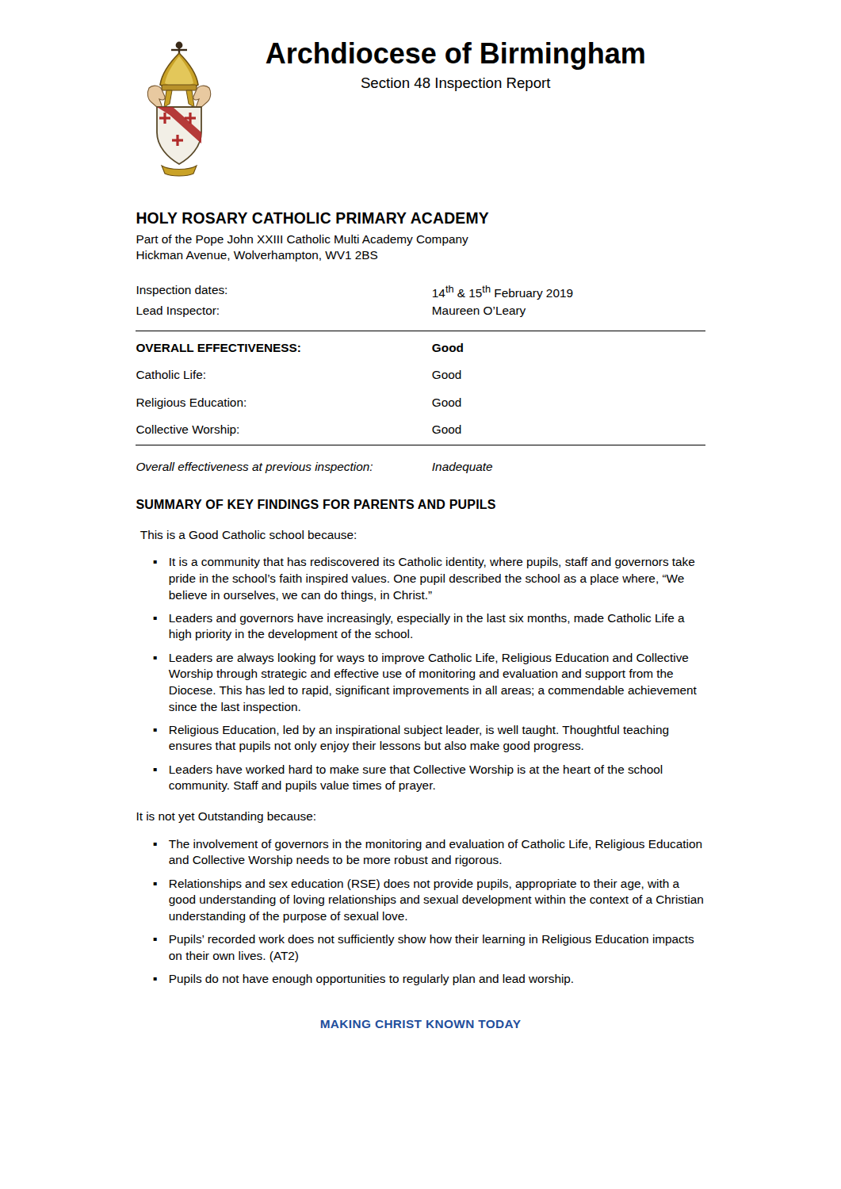Archdiocese of Birmingham
Section 48 Inspection Report
HOLY ROSARY CATHOLIC PRIMARY ACADEMY
Part of the Pope John XXIII Catholic Multi Academy Company
Hickman Avenue, Wolverhampton, WV1 2BS
| Inspection dates: | 14 th & 15 th February 2019 |
| Lead Inspector: | Maureen O’Leary |
| OVERALL EFFECTIVENESS: | Good |
| Catholic Life: | Good |
| Religious Education: | Good |
| Collective Worship: | Good |
| Overall effectiveness at previous inspection: | Inadequate |
SUMMARY OF KEY FINDINGS FOR PARENTS AND PUPILS
This is a Good Catholic school because:
It is a community that has rediscovered its Catholic identity, where pupils, staff and governors take pride in the school’s faith inspired values. One pupil described the school as a place where, “We believe in ourselves, we can do things, in Christ.”
Leaders and governors have increasingly, especially in the last six months, made Catholic Life a high priority in the development of the school.
Leaders are always looking for ways to improve Catholic Life, Religious Education and Collective Worship through strategic and effective use of monitoring and evaluation and support from the Diocese. This has led to rapid, significant improvements in all areas; a commendable achievement since the last inspection.
Religious Education, led by an inspirational subject leader, is well taught. Thoughtful teaching ensures that pupils not only enjoy their lessons but also make good progress.
Leaders have worked hard to make sure that Collective Worship is at the heart of the school community. Staff and pupils value times of prayer.
It is not yet Outstanding because:
The involvement of governors in the monitoring and evaluation of Catholic Life, Religious Education and Collective Worship needs to be more robust and rigorous.
Relationships and sex education (RSE) does not provide pupils, appropriate to their age, with a good understanding of loving relationships and sexual development within the context of a Christian understanding of the purpose of sexual love.
Pupils’ recorded work does not sufficiently show how their learning in Religious Education impacts on their own lives. (AT2)
Pupils do not have enough opportunities to regularly plan and lead worship.
MAKING CHRIST KNOWN TODAY